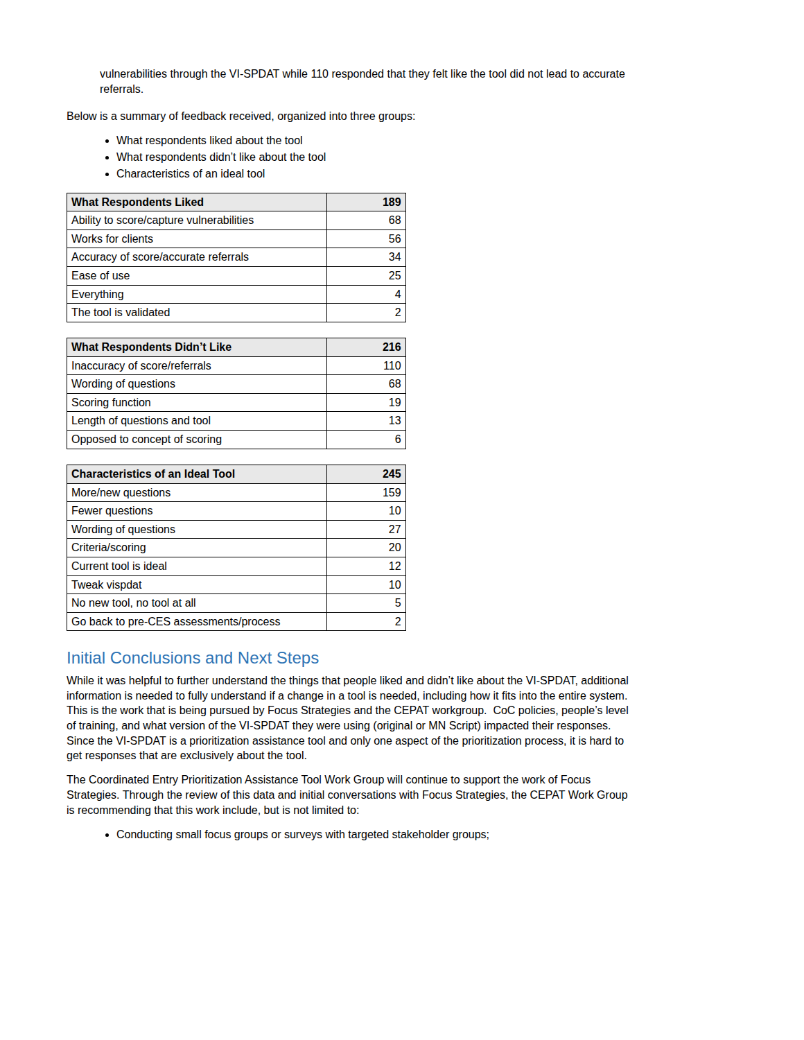vulnerabilities through the VI-SPDAT while 110 responded that they felt like the tool did not lead to accurate referrals.
Below is a summary of feedback received, organized into three groups:
What respondents liked about the tool
What respondents didn’t like about the tool
Characteristics of an ideal tool
| What Respondents Liked | 189 |
| Ability to score/capture vulnerabilities | 68 |
| Works for clients | 56 |
| Accuracy of score/accurate referrals | 34 |
| Ease of use | 25 |
| Everything | 4 |
| The tool is validated | 2 |
| What Respondents Didn’t Like | 216 |
| Inaccuracy of score/referrals | 110 |
| Wording of questions | 68 |
| Scoring function | 19 |
| Length of questions and tool | 13 |
| Opposed to concept of scoring | 6 |
| Characteristics of an Ideal Tool | 245 |
| More/new questions | 159 |
| Fewer questions | 10 |
| Wording of questions | 27 |
| Criteria/scoring | 20 |
| Current tool is ideal | 12 |
| Tweak vispdat | 10 |
| No new tool, no tool at all | 5 |
| Go back to pre-CES assessments/process | 2 |
Initial Conclusions and Next Steps
While it was helpful to further understand the things that people liked and didn’t like about the VI-SPDAT, additional information is needed to fully understand if a change in a tool is needed, including how it fits into the entire system. This is the work that is being pursued by Focus Strategies and the CEPAT workgroup. CoC policies, people’s level of training, and what version of the VI-SPDAT they were using (original or MN Script) impacted their responses. Since the VI-SPDAT is a prioritization assistance tool and only one aspect of the prioritization process, it is hard to get responses that are exclusively about the tool.
The Coordinated Entry Prioritization Assistance Tool Work Group will continue to support the work of Focus Strategies. Through the review of this data and initial conversations with Focus Strategies, the CEPAT Work Group is recommending that this work include, but is not limited to:
Conducting small focus groups or surveys with targeted stakeholder groups;